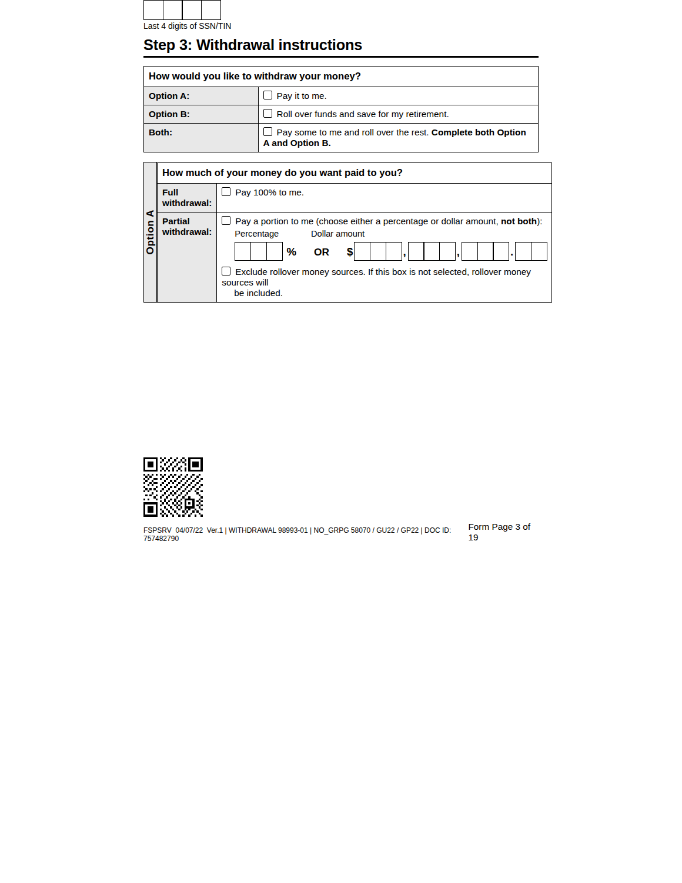Last 4 digits of SSN/TIN
Step 3: Withdrawal instructions
| How would you like to withdraw your money? |
| Option A: | Pay it to me. |
| Option B: | Roll over funds and save for my retirement. |
| Both: | Pay some to me and roll over the rest. Complete both Option A and Option B. |
| Option A | / How much of your money do you want paid to you? / / Full withdrawal: / Pay 100% to me. / / Partial withdrawal: / Pay a portion to me (choose either a percentage or dollar amount, not both ): Percentage Dollar amount % OR $ , , . Exclude rollover money sources. If this box is not selected, rollover money sources will be included. / |
FSPSRV 04/07/22 Ver.1 | WITHDRAWAL 98993-01 | NO_GRPG 58070 / GU22 / GP22 | DOC ID: 757482790
Form Page 3 of 19